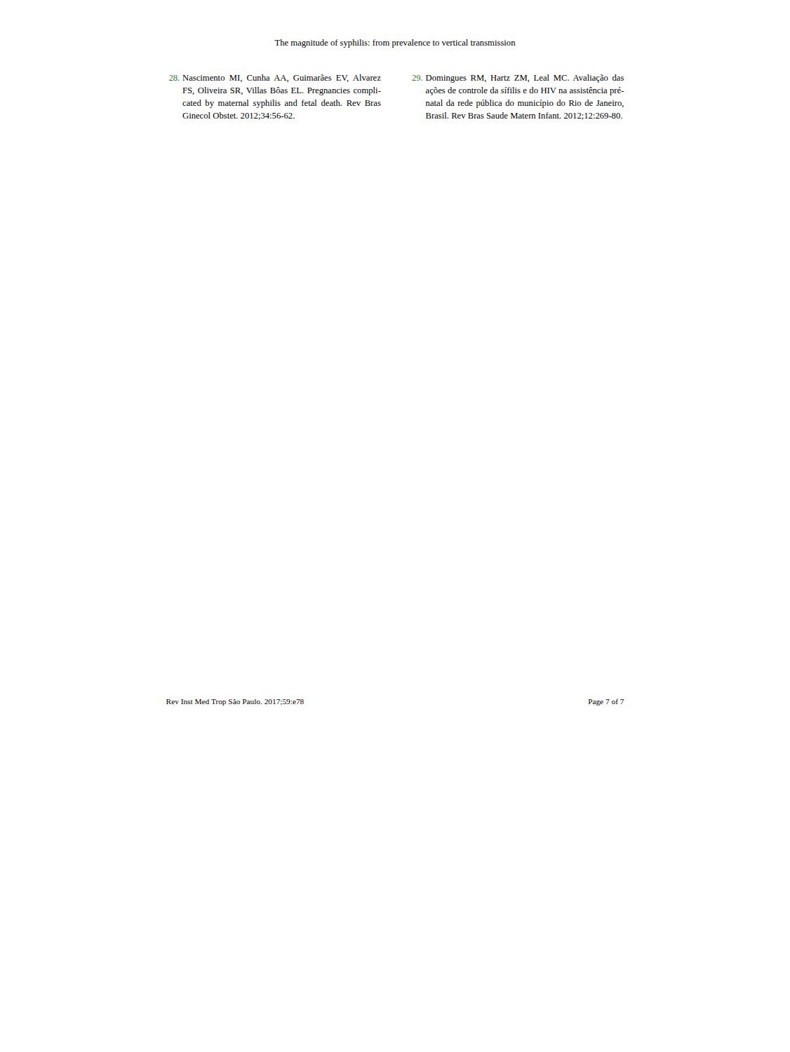The magnitude of syphilis: from prevalence to vertical transmission
28. Nascimento MI, Cunha AA, Guimarães EV, Alvarez FS, Oliveira SR, Villas Bôas EL. Pregnancies complicated by maternal syphilis and fetal death. Rev Bras Ginecol Obstet. 2012;34:56-62.
29. Domingues RM, Hartz ZM, Leal MC. Avaliação das ações de controle da sífilis e do HIV na assistência pré-natal da rede pública do município do Rio de Janeiro, Brasil. Rev Bras Saude Matern Infant. 2012;12:269-80.
Rev Inst Med Trop São Paulo. 2017;59:e78
Page 7 of 7